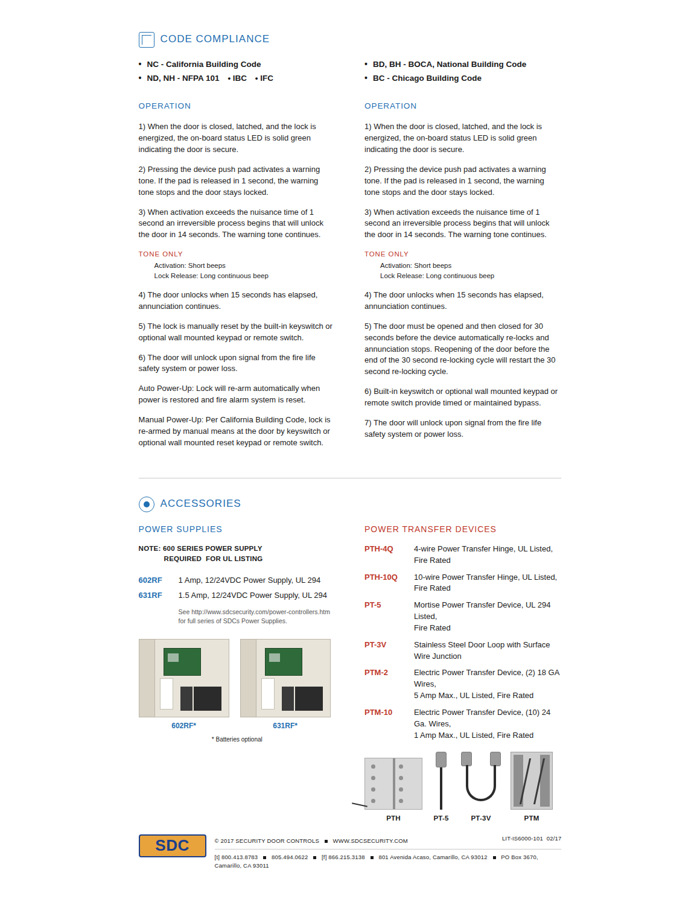Code Compliance
NC - California Building Code
ND, NH - NFPA 101 • IBC • IFC
Operation
1) When the door is closed, latched, and the lock is energized, the on-board status LED is solid green indicating the door is secure.
2) Pressing the device push pad activates a warning tone. If the pad is released in 1 second, the warning tone stops and the door stays locked.
3) When activation exceeds the nuisance time of 1 second an irreversible process begins that will unlock the door in 14 seconds. The warning tone continues.
Tone Only
Activation: Short beeps
Lock Release: Long continuous beep
4) The door unlocks when 15 seconds has elapsed, annunciation continues.
5) The lock is manually reset by the built-in keyswitch or optional wall mounted keypad or remote switch.
6) The door will unlock upon signal from the fire life safety system or power loss.
Auto Power-Up: Lock will re-arm automatically when power is restored and fire alarm system is reset.
Manual Power-Up: Per California Building Code, lock is re-armed by manual means at the door by keyswitch or optional wall mounted reset keypad or remote switch.
BD, BH - BOCA, National Building Code
BC - Chicago Building Code
Operation
1) When the door is closed, latched, and the lock is energized, the on-board status LED is solid green indicating the door is secure.
2) Pressing the device push pad activates a warning tone. If the pad is released in 1 second, the warning tone stops and the door stays locked.
3) When activation exceeds the nuisance time of 1 second an irreversible process begins that will unlock the door in 14 seconds. The warning tone continues.
Tone Only
Activation: Short beeps
Lock Release: Long continuous beep
4) The door unlocks when 15 seconds has elapsed, annunciation continues.
5) The door must be opened and then closed for 30 seconds before the device automatically re-locks and annunciation stops. Reopening of the door before the end of the 30 second re-locking cycle will restart the 30 second re-locking cycle.
6) Built-in keyswitch or optional wall mounted keypad or remote switch provide timed or maintained bypass.
7) The door will unlock upon signal from the fire life safety system or power loss.
Accessories
Power Supplies
NOTE: 600 SERIES POWER SUPPLY
REQUIRED FOR UL LISTING
602RF 1 Amp, 12/24VDC Power Supply, UL 294
631RF 1.5 Amp, 12/24VDC Power Supply, UL 294
See http://www.sdcsecurity.com/power-controllers.htm
for full series of SDCs Power Supplies.
602RF*
631RF*
* Batteries optional
Power Transfer Devices
PTH-4Q 4-wire Power Transfer Hinge, UL Listed, Fire Rated
PTH-10Q 10-wire Power Transfer Hinge, UL Listed, Fire Rated
PT-5 Mortise Power Transfer Device, UL 294 Listed,
Fire Rated
PT-3V Stainless Steel Door Loop with Surface
Wire Junction
PTM-2 Electric Power Transfer Device, (2) 18 GA Wires,
5 Amp Max., UL Listed, Fire Rated
PTM-10 Electric Power Transfer Device, (10) 24 Ga. Wires,
1 Amp Max., UL Listed, Fire Rated
PTH
PT-5
PT-3V
PTM
LIT-IS6000-101 02/17
SDC
© 2017 SECURITY DOOR CONTROLS WWW.SDCSECURITY.COM
[t] 800.413.8783 805.494.0622 [f] 866.215.3138 801 Avenida Acaso, Camarillo, CA 93012 PO Box 3670, Camarillo, CA 93011